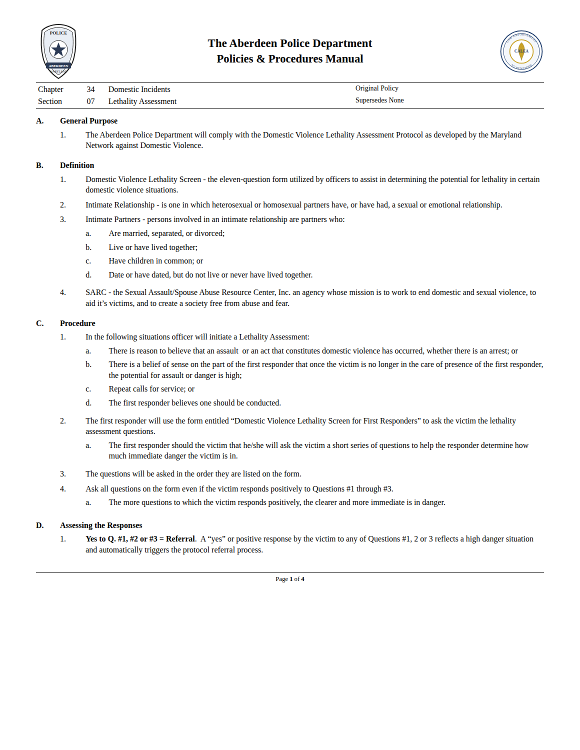POLICE ABERDEEN MARYLAND
The Aberdeen Police Department
Policies & Procedures Manual
CALEA LAW ENFORCEMENT ACCREDITATION
| Chapter | 34 | Domestic Incidents | Original Policy |
| Section | 07 | Lethality Assessment | Supersedes None |
A.
General Purpose
1.
The Aberdeen Police Department will comply with the Domestic Violence Lethality Assessment Protocol as developed by the Maryland Network against Domestic Violence.
B.
Definition
1.
Domestic Violence Lethality Screen - the eleven-question form utilized by officers to assist in determining the potential for lethality in certain domestic violence situations.
2.
Intimate Relationship - is one in which heterosexual or homosexual partners have, or have had, a sexual or emotional relationship.
3.
Intimate Partners - persons involved in an intimate relationship are partners who:
a.
Are married, separated, or divorced;
b.
Live or have lived together;
c.
Have children in common; or
d.
Date or have dated, but do not live or never have lived together.
4.
SARC - the Sexual Assault/Spouse Abuse Resource Center, Inc. an agency whose mission is to work to end domestic and sexual violence, to aid it’s victims, and to create a society free from abuse and fear.
C.
Procedure
1.
In the following situations officer will initiate a Lethality Assessment:
a.
There is reason to believe that an assault or an act that constitutes domestic violence has occurred, whether there is an arrest; or
b.
There is a belief of sense on the part of the first responder that once the victim is no longer in the care of presence of the first responder, the potential for assault or danger is high;
c.
Repeat calls for service; or
d.
The first responder believes one should be conducted.
2.
The first responder will use the form entitled “Domestic Violence Lethality Screen for First Responders” to ask the victim the lethality assessment questions.
a.
The first responder should the victim that he/she will ask the victim a short series of questions to help the responder determine how much immediate danger the victim is in.
3.
The questions will be asked in the order they are listed on the form.
4.
Ask all questions on the form even if the victim responds positively to Questions #1 through #3.
a.
The more questions to which the victim responds positively, the clearer and more immediate is in danger.
D.
Assessing the Responses
1.
Yes to Q. #1, #2 or #3 = Referral. A “yes” or positive response by the victim to any of Questions #1, 2 or 3 reflects a high danger situation and automatically triggers the protocol referral process.
Page 1 of 4